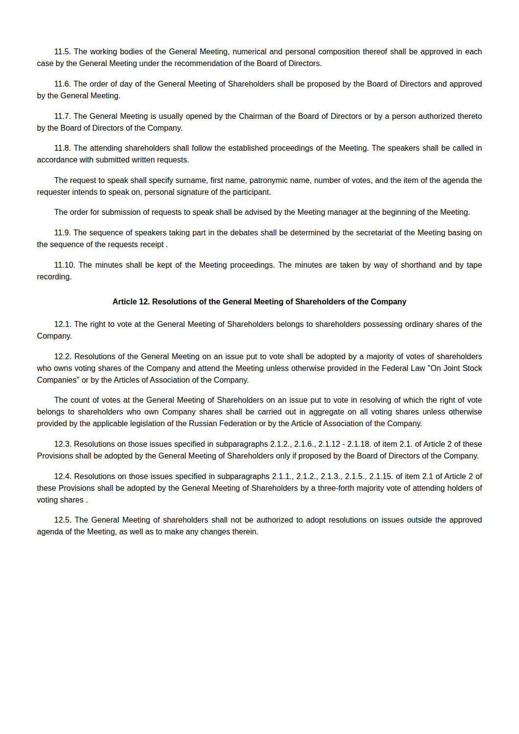11.5. The working bodies of the General Meeting, numerical and personal composition thereof shall be approved in each case by the General Meeting under the recommendation of the Board of Directors.
11.6. The order of day of the General Meeting of Shareholders shall be proposed by the Board of Directors and approved by the General Meeting.
11.7. The General Meeting is usually opened by the Chairman of the Board of Directors or by a person authorized thereto by the Board of Directors of the Company.
11.8. The attending shareholders shall follow the established proceedings of the Meeting. The speakers shall be called in accordance with submitted written requests.
The request to speak shall specify surname, first name, patronymic name, number of votes, and the item of the agenda the requester intends to speak on, personal signature of the participant.
The order for submission of requests to speak shall be advised by the Meeting manager at the beginning of the Meeting.
11.9. The sequence of speakers taking part in the debates shall be determined by the secretariat of the Meeting basing on the sequence of the requests receipt .
11.10. The minutes shall be kept of the Meeting proceedings. The minutes are taken by way of shorthand and by tape recording.
Article 12. Resolutions of the General Meeting of Shareholders of the Company
12.1. The right to vote at the General Meeting of Shareholders belongs to shareholders possessing ordinary shares of the Company.
12.2. Resolutions of the General Meeting on an issue put to vote shall be adopted by a majority of votes of shareholders who owns voting shares of the Company and attend the Meeting unless otherwise provided in the Federal Law "On Joint Stock Companies" or by the Articles of Association of the Company.
The count of votes at the General Meeting of Shareholders on an issue put to vote in resolving of which the right of vote belongs to shareholders who own Company shares shall be carried out in aggregate on all voting shares unless otherwise provided by the applicable legislation of the Russian Federation or by the Article of Association of the Company.
12.3. Resolutions on those issues specified in subparagraphs 2.1.2., 2.1.6., 2.1.12 - 2.1.18. of item 2.1. of Article 2 of these Provisions shall be adopted by the General Meeting of Shareholders only if proposed by the Board of Directors of the Company.
12.4. Resolutions on those issues specified in subparagraphs 2.1.1., 2.1.2., 2.1.3., 2.1.5., 2.1.15. of item 2.1 of Article 2 of these Provisions shall be adopted by the General Meeting of Shareholders by a three-forth majority vote of attending holders of voting shares .
12.5. The General Meeting of shareholders shall not be authorized to adopt resolutions on issues outside the approved agenda of the Meeting, as well as to make any changes therein.